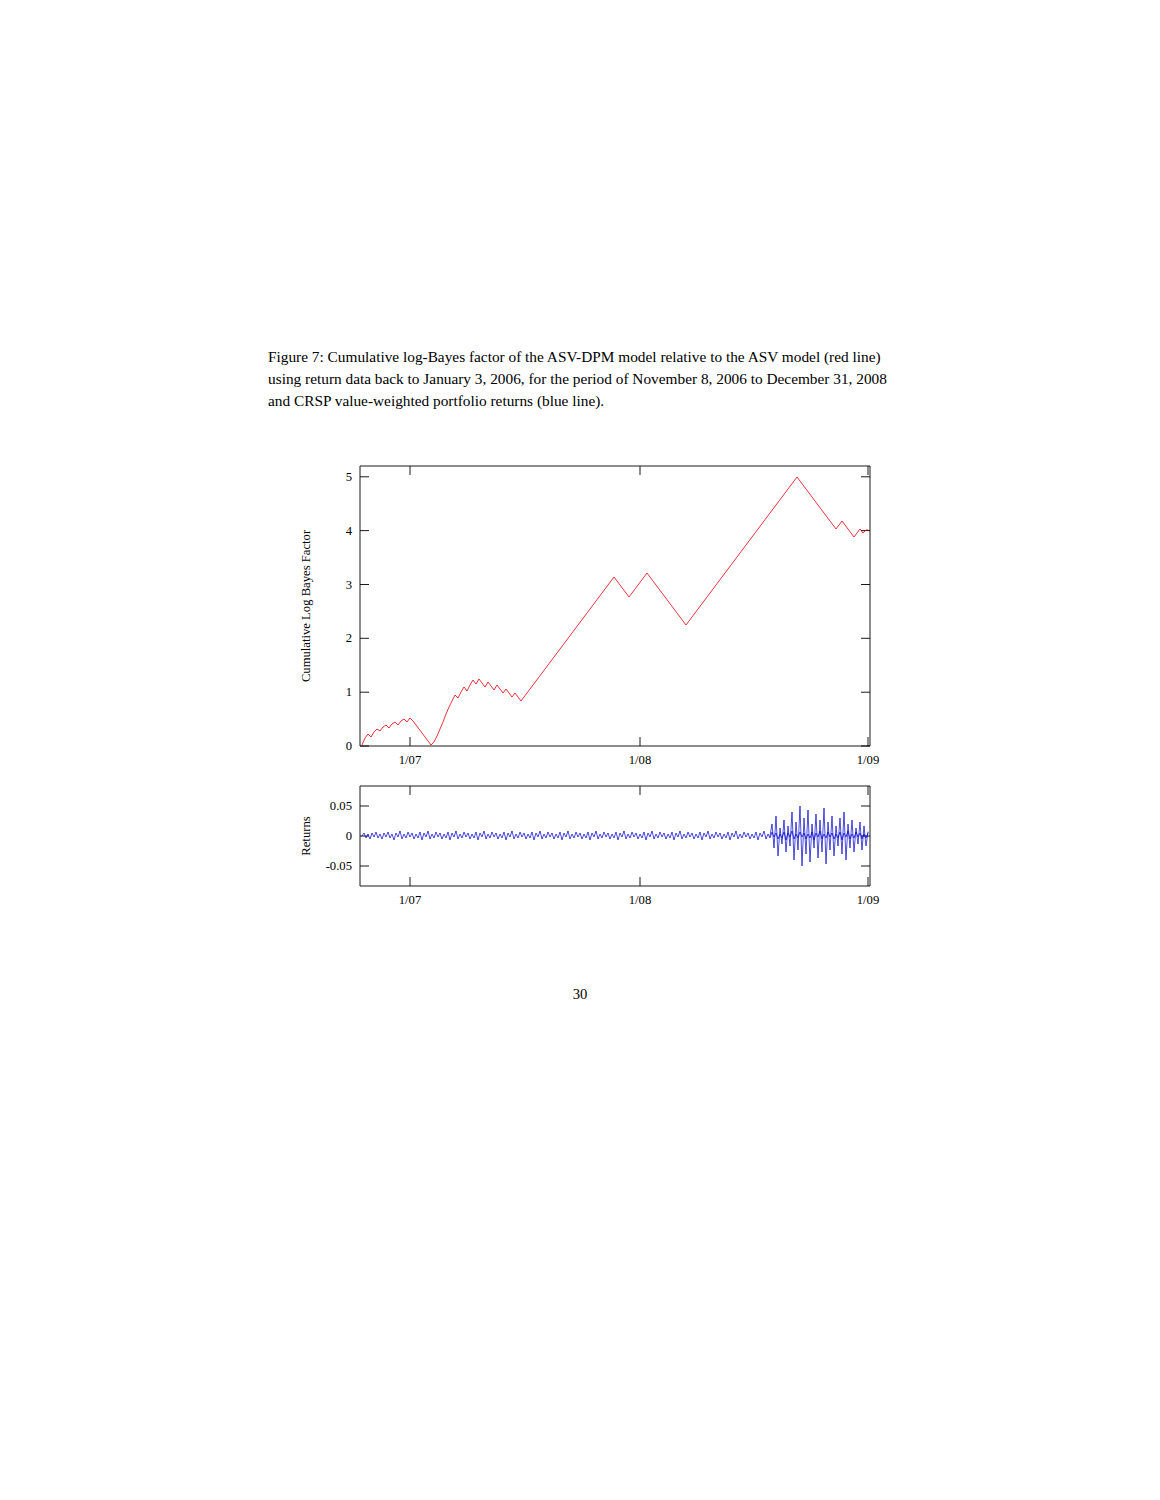Figure 7: Cumulative log-Bayes factor of the ASV-DPM model relative to the ASV model (red line) using return data back to January 3, 2006, for the period of November 8, 2006 to December 31, 2008 and CRSP value-weighted portfolio returns (blue line).
0 1 2 3 4 5 1/07 1/08 1/09 Cumulative Log Bayes Factor 0.05 0 -0.05 1/07 1/08 1/09 Returns
30